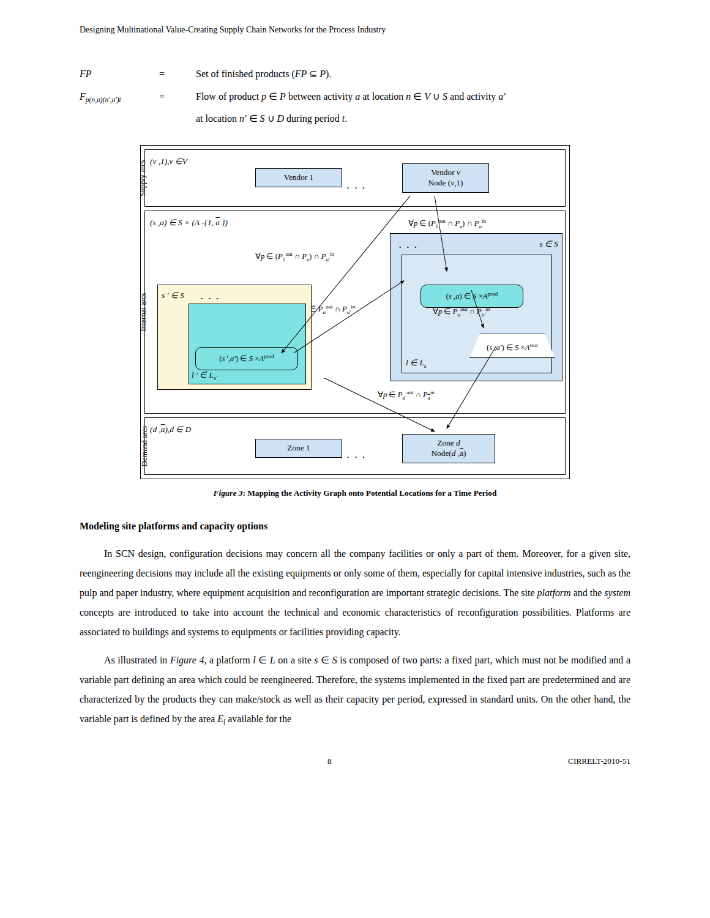Designing Multinational Value-Creating Supply Chain Networks for the Process Industry
FP
=
Set of finished products (FP ⊆ P).
Fp(n,a)(n',a')t
=
Flow of product p ∈ P between activity a at location n ∈ V ∪ S and activity a'
at location n' ∈ S ∪ D during period t.
Supply arcs
(v ,1),v ∈V
Vendor 1
. . .
Vendor v
Node (v,1)
Internal arcs
(s ,a) ∈ S × (A -{1, a })
∀p ∈ (P1out ∩ Pv) ∩ Pain
s ∈ S
. . .
(s ,a) ∈ S ×Aprod
(s ,a') ∈ S ×Astor
l ∈ Ls
∀p ∈ (P1out ∩ Pv) ∩ Pa'in
∀p ∈ Paout ∩ Pa'in
∀p ∈ Paout ∩ Pa'in
∀p ∈ Pa'out ∩ Pain
s ' ∈ S
. . .
(s ',a') ∈ S ×Aprod
l ' ∈ Ls'
Demand arcs
(d ,a),d ∈ D
Zone 1
. . .
Zone d
Node(d ,a)
Figure 3: Mapping the Activity Graph onto Potential Locations for a Time Period
Modeling site platforms and capacity options
In SCN design, configuration decisions may concern all the company facilities or only a part of them. Moreover, for a given site, reengineering decisions may include all the existing equipments or only some of them, especially for capital intensive industries, such as the pulp and paper industry, where equipment acquisition and reconfiguration are important strategic decisions. The site platform and the system concepts are introduced to take into account the technical and economic characteristics of reconfiguration possibilities. Platforms are associated to buildings and systems to equipments or facilities providing capacity.
As illustrated in Figure 4, a platform l ∈ L on a site s ∈ S is composed of two parts: a fixed part, which must not be modified and a variable part defining an area which could be reengineered. Therefore, the systems implemented in the fixed part are predetermined and are characterized by the products they can make/stock as well as their capacity per period, expressed in standard units. On the other hand, the variable part is defined by the area El available for the
8
CIRRELT-2010-51